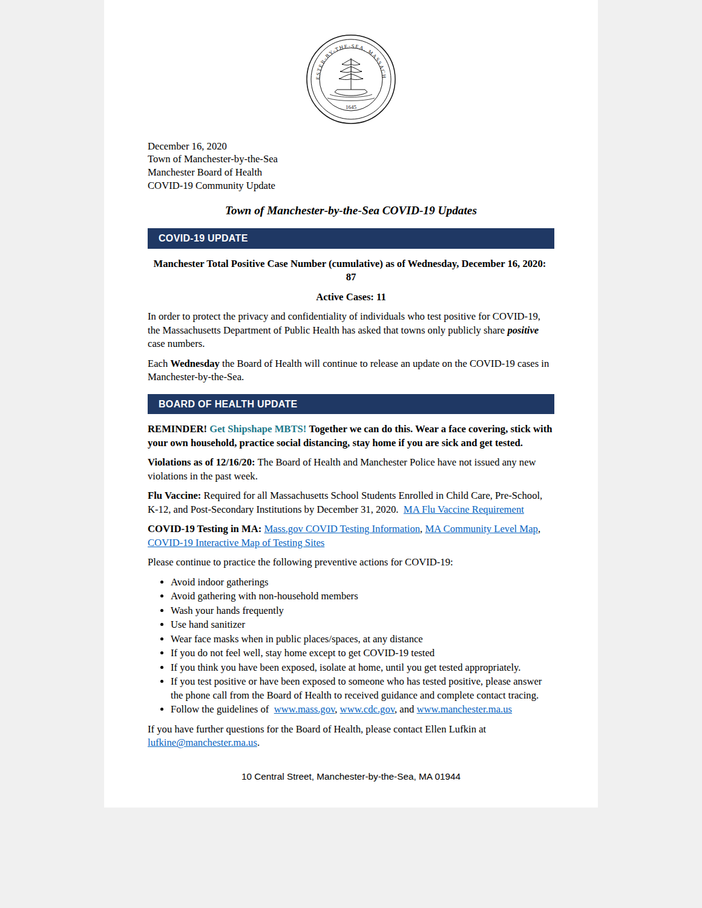MANCHESTER-BY-THE-SEA, MASSACHUSETTS 1645
December 16, 2020
Town of Manchester-by-the-Sea
Manchester Board of Health
COVID-19 Community Update
Town of Manchester-by-the-Sea COVID-19 Updates
COVID-19 UPDATE
Manchester Total Positive Case Number (cumulative) as of Wednesday, December 16, 2020: 87
Active Cases: 11
In order to protect the privacy and confidentiality of individuals who test positive for COVID-19, the Massachusetts Department of Public Health has asked that towns only publicly share positive case numbers.
Each Wednesday the Board of Health will continue to release an update on the COVID-19 cases in Manchester-by-the-Sea.
BOARD OF HEALTH UPDATE
REMINDER! Get Shipshape MBTS! Together we can do this. Wear a face covering, stick with your own household, practice social distancing, stay home if you are sick and get tested.
Violations as of 12/16/20: The Board of Health and Manchester Police have not issued any new violations in the past week.
Flu Vaccine: Required for all Massachusetts School Students Enrolled in Child Care, Pre-School, K-12, and Post-Secondary Institutions by December 31, 2020. MA Flu Vaccine Requirement
COVID-19 Testing in MA: Mass.gov COVID Testing Information, MA Community Level Map, COVID-19 Interactive Map of Testing Sites
Please continue to practice the following preventive actions for COVID-19:
Avoid indoor gatherings
Avoid gathering with non-household members
Wash your hands frequently
Use hand sanitizer
Wear face masks when in public places/spaces, at any distance
If you do not feel well, stay home except to get COVID-19 tested
If you think you have been exposed, isolate at home, until you get tested appropriately.
If you test positive or have been exposed to someone who has tested positive, please answer the phone call from the Board of Health to received guidance and complete contact tracing.
Follow the guidelines of www.mass.gov, www.cdc.gov, and www.manchester.ma.us
If you have further questions for the Board of Health, please contact Ellen Lufkin at lufkine@manchester.ma.us.
10 Central Street, Manchester-by-the-Sea, MA 01944